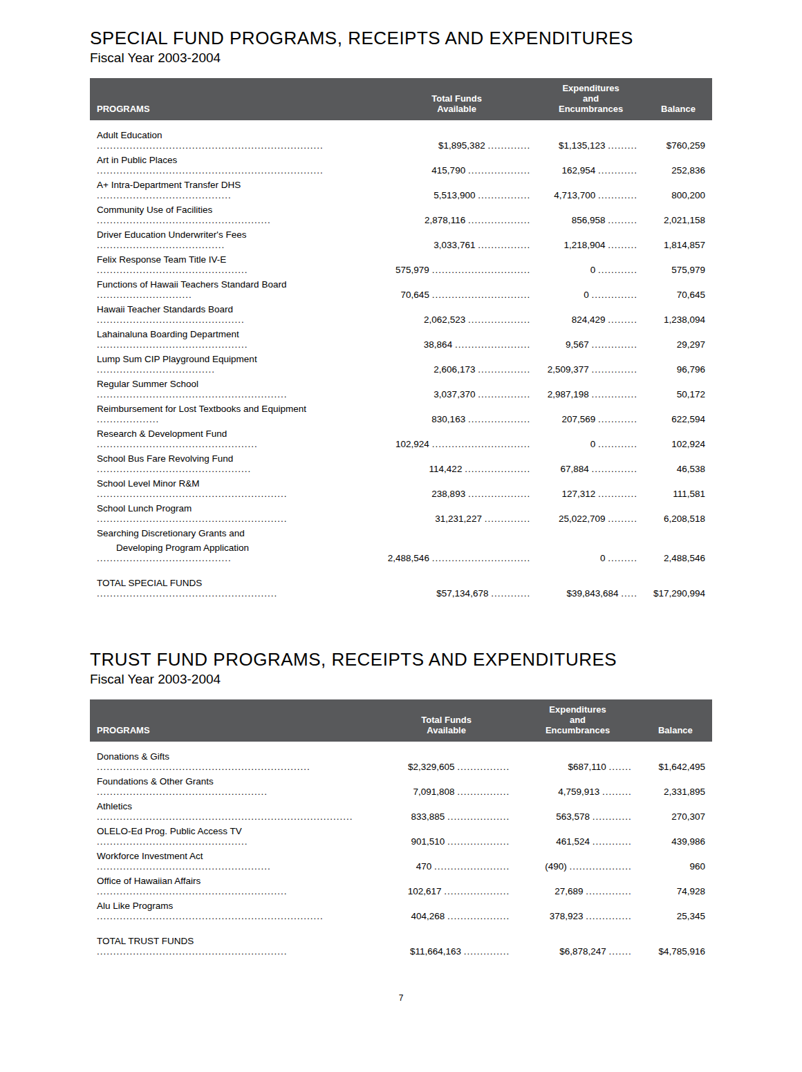SPECIAL FUND PROGRAMS, RECEIPTS AND EXPENDITURES
Fiscal Year 2003-2004
| PROGRAMS | Total Funds Available | Expenditures and Encumbrances | Balance |
| --- | --- | --- | --- |
| Adult Education ..................................................................... | $1,895,382 ............. | $1,135,123 ......... | $760,259 |
| Art in Public Places ..................................................................... | 415,790 ................... | 162,954 ............ | 252,836 |
| A+ Intra-Department Transfer DHS ......................................... | 5,513,900 ................ | 4,713,700 ............ | 800,200 |
| Community Use of Facilities ..................................................... | 2,878,116 ................... | 856,958 ......... | 2,021,158 |
| Driver Education Underwriter's Fees ....................................... | 3,033,761 ................ | 1,218,904 ......... | 1,814,857 |
| Felix Response Team Title IV-E .............................................. | 575,979 .............................. | 0 ............ | 575,979 |
| Functions of Hawaii Teachers Standard Board ............................. | 70,645 .............................. | 0 .............. | 70,645 |
| Hawaii Teacher Standards Board ............................................. | 2,062,523 ................... | 824,429 ......... | 1,238,094 |
| Lahainaluna Boarding Department .............................................. | 38,864 ....................... | 9,567 .............. | 29,297 |
| Lump Sum CIP Playground Equipment .................................... | 2,606,173 ................ | 2,509,377 .............. | 96,796 |
| Regular Summer School .......................................................... | 3,037,370 ................ | 2,987,198 .............. | 50,172 |
| Reimbursement for Lost Textbooks and Equipment ................... | 830,163 ................... | 207,569 ............ | 622,594 |
| Research & Development Fund ................................................. | 102,924 .............................. | 0 ............ | 102,924 |
| School Bus Fare Revolving Fund ............................................... | 114,422 .................... | 67,884 .............. | 46,538 |
| School Level Minor R&M .......................................................... | 238,893 ................... | 127,312 ............ | 111,581 |
| School Lunch Program .......................................................... | 31,231,227 .............. | 25,022,709 ......... | 6,208,518 |
| Searching Discretionary Grants and | | | |
| Developing Program Application ......................................... | 2,488,546 .............................. | 0 ......... | 2,488,546 |
| TOTAL SPECIAL FUNDS ....................................................... | $57,134,678 ............ | $39,843,684 ..... | $17,290,994 |
TRUST FUND PROGRAMS, RECEIPTS AND EXPENDITURES
Fiscal Year 2003-2004
| PROGRAMS | Total Funds Available | Expenditures and Encumbrances | Balance |
| --- | --- | --- | --- |
| Donations & Gifts ................................................................. | $2,329,605 ................ | $687,110 ....... | $1,642,495 |
| Foundations & Other Grants .................................................... | 7,091,808 ................ | 4,759,913 ......... | 2,331,895 |
| Athletics .............................................................................. | 833,885 ................... | 563,578 ............ | 270,307 |
| OLELO-Ed Prog. Public Access TV .............................................. | 901,510 ................... | 461,524 ............ | 439,986 |
| Workforce Investment Act ..................................................... | 470 ....................... | (490) ................... | 960 |
| Office of Hawaiian Affairs .......................................................... | 102,617 .................... | 27,689 .............. | 74,928 |
| Alu Like Programs ..................................................................... | 404,268 ................... | 378,923 .............. | 25,345 |
| TOTAL TRUST FUNDS .......................................................... | $11,664,163 .............. | $6,878,247 ....... | $4,785,916 |
7